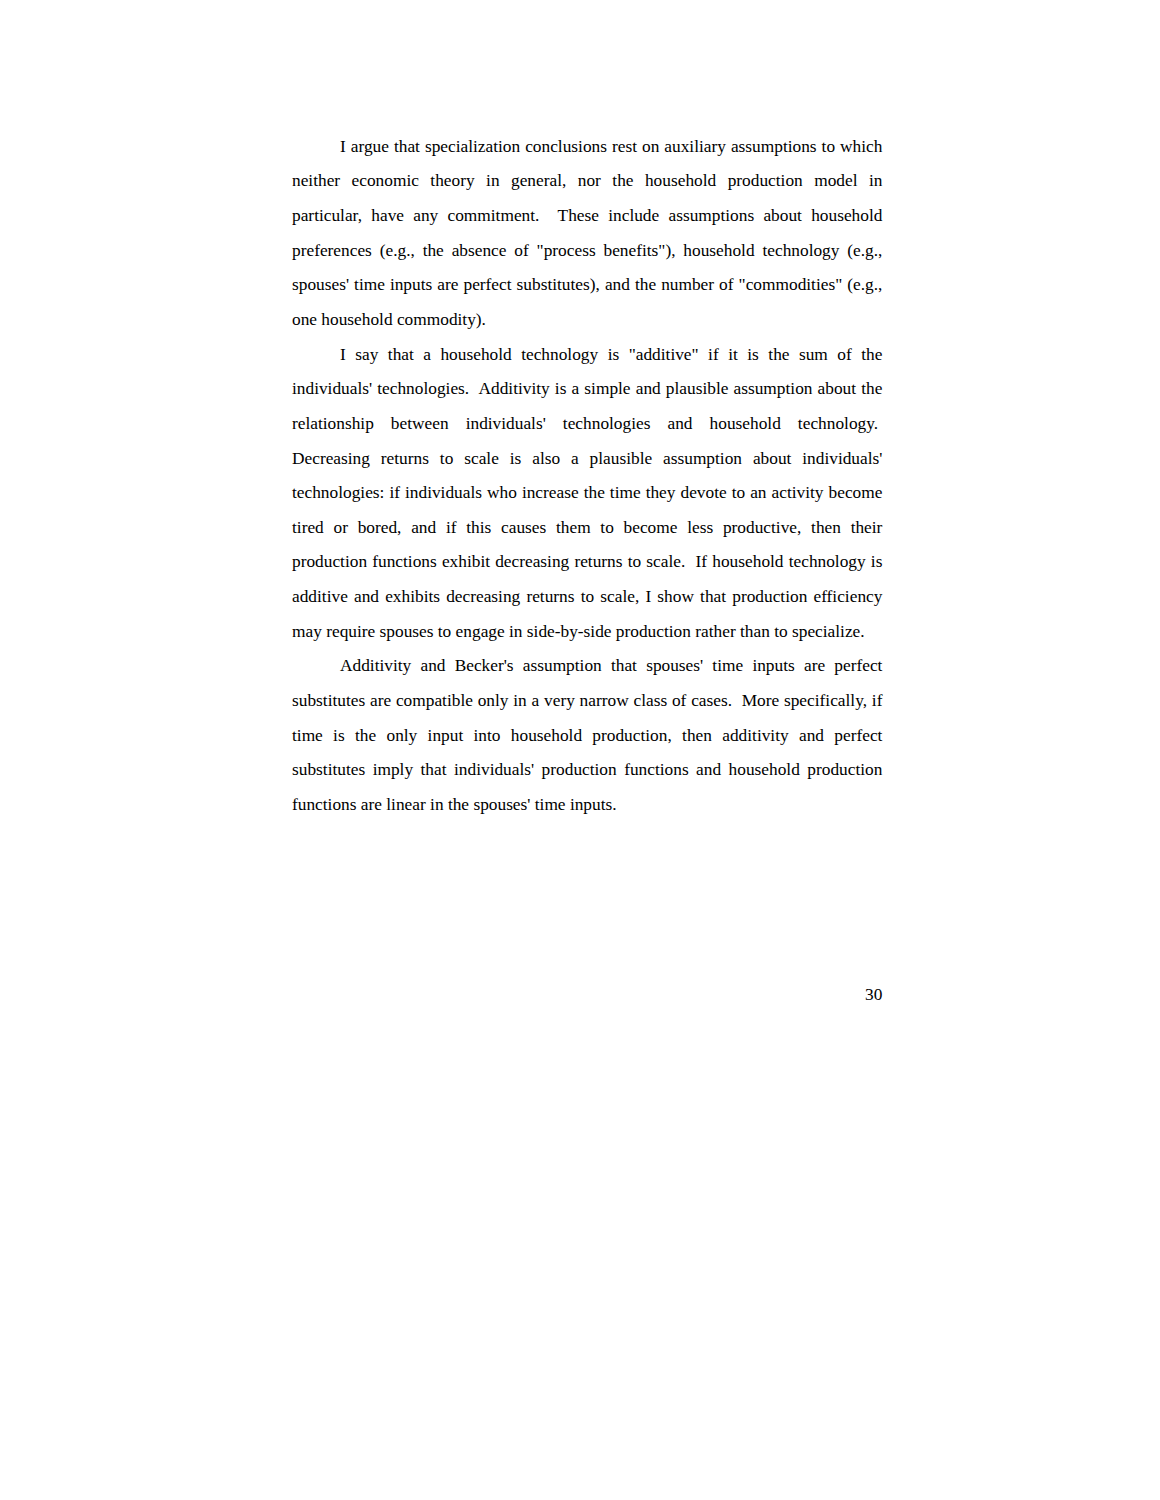I argue that specialization conclusions rest on auxiliary assumptions to which neither economic theory in general, nor the household production model in particular, have any commitment. These include assumptions about household preferences (e.g., the absence of "process benefits"), household technology (e.g., spouses' time inputs are perfect substitutes), and the number of "commodities" (e.g., one household commodity).
I say that a household technology is "additive" if it is the sum of the individuals' technologies. Additivity is a simple and plausible assumption about the relationship between individuals' technologies and household technology. Decreasing returns to scale is also a plausible assumption about individuals' technologies: if individuals who increase the time they devote to an activity become tired or bored, and if this causes them to become less productive, then their production functions exhibit decreasing returns to scale. If household technology is additive and exhibits decreasing returns to scale, I show that production efficiency may require spouses to engage in side-by-side production rather than to specialize.
Additivity and Becker's assumption that spouses' time inputs are perfect substitutes are compatible only in a very narrow class of cases. More specifically, if time is the only input into household production, then additivity and perfect substitutes imply that individuals' production functions and household production functions are linear in the spouses' time inputs.
30